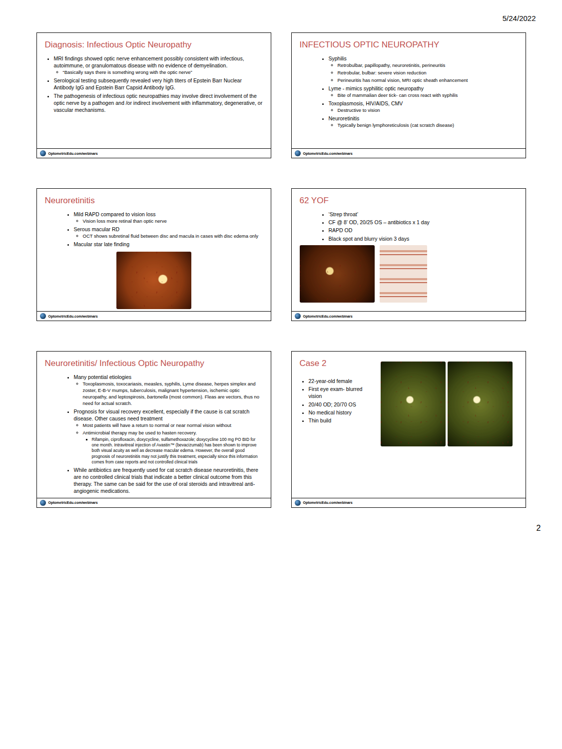5/24/2022
Diagnosis: Infectious Optic Neuropathy
MRI findings showed optic nerve enhancement possibly consistent with infectious, autoimmune, or granulomatous disease with no evidence of demyelination.
“Basically says there is something wrong with the optic nerve”
Serological testing subsequently revealed very high titers of Epstein Barr Nuclear Antibody IgG and Epstein Barr Capsid Antibody IgG.
The pathogenesis of infectious optic neuropathies may involve direct involvement of the optic nerve by a pathogen and /or indirect involvement with inflammatory, degenerative, or vascular mechanisms.
OptometricEdu.com/webinars
INFECTIOUS OPTIC NEUROPATHY
Syphilis
Retrobulbar, papillopathy, neuroretinitis, perineuritis
Retrobular, bulbar: severe vision reduction
Perineuritis has normal vision, MRI optic sheath enhancement
Lyme - mimics syphilitic optic neuropathy
Bite of mammalian deer tick- can cross react with syphilis
Toxoplasmosis, HIV/AIDS, CMV
Destructive to vision
Neuroretinitis
Typically benign lymphoreticulosis (cat scratch disease)
OptometricEdu.com/webinars
Neuroretinitis
Mild RAPD compared to vision loss
Vision loss more retinal than optic nerve
Serous macular RD
OCT shows subretinal fluid between disc and macula in cases with disc edema only
Macular star late finding
OptometricEdu.com/webinars
62 YOF
‘Strep throat’
CF @ 8’ OD, 20/25 OS – antibiotics x 1 day
RAPD OD
Black spot and blurry vision 3 days
OptometricEdu.com/webinars
Neuroretinitis/ Infectious Optic Neuropathy
Many potential etiologies
Toxoplasmosis, toxocariasis, measles, syphilis, Lyme disease, herpes simplex and zoster, E-B-V mumps, tuberculosis, malignant hypertension, ischemic optic neuropathy, and leptospirosis, bartonella (most common). Fleas are vectors, thus no need for actual scratch.
Prognosis for visual recovery excellent, especially if the cause is cat scratch disease. Other causes need treatment
Most patients will have a return to normal or near normal vision without
Antimicrobial therapy may be used to hasten recovery.
Rifampin, ciprofloxacin, doxycycline, sulfamethoxazole; doxycycline 100 mg PO BID for one month. Intravitreal injection of Avastin™ (bevacizumab) has been shown to improve both visual acuity as well as decrease macular edema. However, the overall good prognosis of neuroretinitis may not justify this treatment, especially since this information comes from case reports and not controlled clinical trials
While antibiotics are frequently used for cat scratch disease neuroretinitis, there are no controlled clinical trials that indicate a better clinical outcome from this therapy. The same can be said for the use of oral steroids and intravitreal anti-angiogenic medications.
OptometricEdu.com/webinars
Case 2
22-year-old female
First eye exam- blurred vision
20/40 OD; 20/70 OS
No medical history
Thin build
OptometricEdu.com/webinars
2